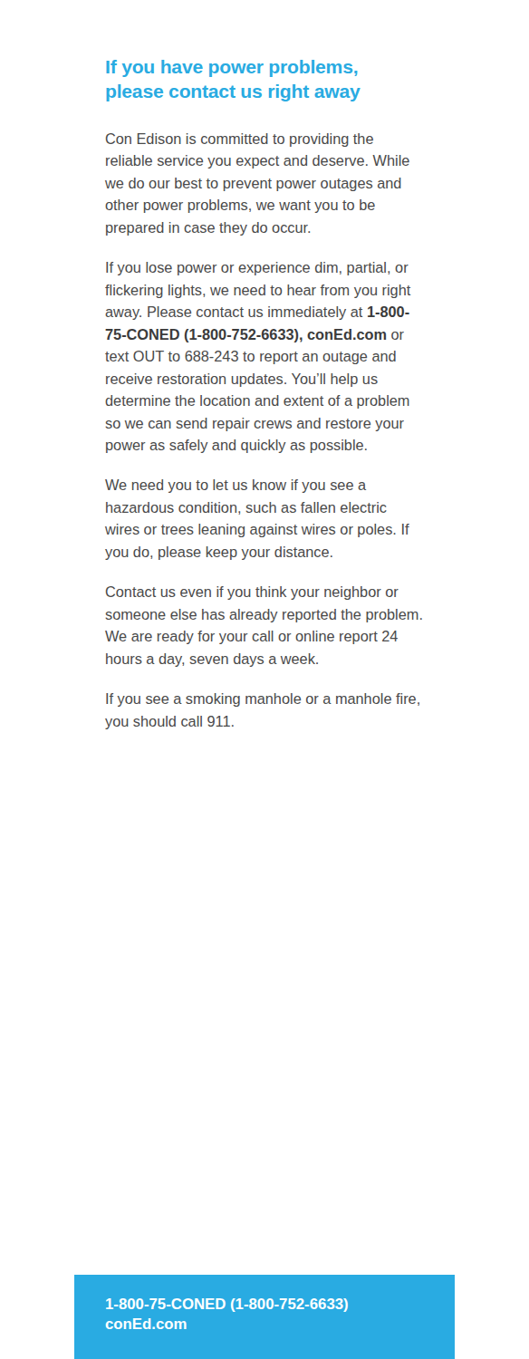If you have power problems,
please contact us right away
Con Edison is committed to providing the reliable service you expect and deserve. While we do our best to prevent power outages and other power problems, we want you to be prepared in case they do occur.
If you lose power or experience dim, partial, or flickering lights, we need to hear from you right away. Please contact us immediately at 1-800-75-CONED (1-800-752-6633), conEd.com or text OUT to 688-243 to report an outage and receive restoration updates. You’ll help us determine the location and extent of a problem so we can send repair crews and restore your power as safely and quickly as possible.
We need you to let us know if you see a hazardous condition, such as fallen electric wires or trees leaning against wires or poles. If you do, please keep your distance.
Contact us even if you think your neighbor or someone else has already reported the problem. We are ready for your call or online report 24 hours a day, seven days a week.
If you see a smoking manhole or a manhole fire, you should call 911.
1-800-75-CONED (1-800-752-6633) conEd.com